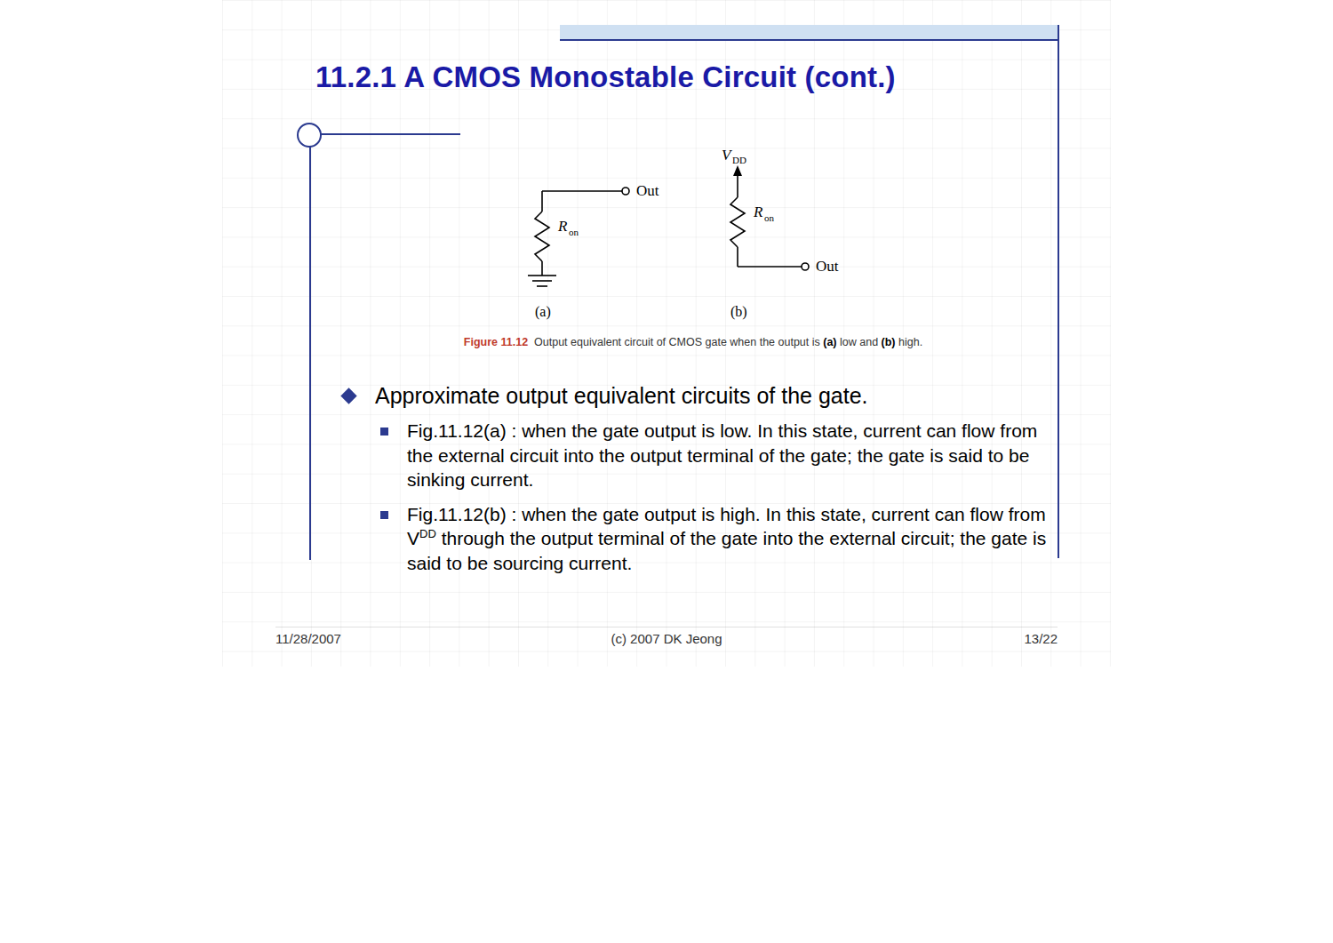11.2.1 A CMOS Monostable Circuit (cont.)
Out R on (a) V DD R on Out (b)
Figure 11.12 Output equivalent circuit of CMOS gate when the output is (a) low and (b) high.
Approximate output equivalent circuits of the gate.
Fig.11.12(a) : when the gate output is low. In this state, current can flow from the external circuit into the output terminal of the gate; the gate is said to be sinking current.
Fig.11.12(b) : when the gate output is high. In this state, current can flow from VDD through the output terminal of the gate into the external circuit; the gate is said to be sourcing current.
11/28/2007 (c) 2007 DK Jeong 13/22